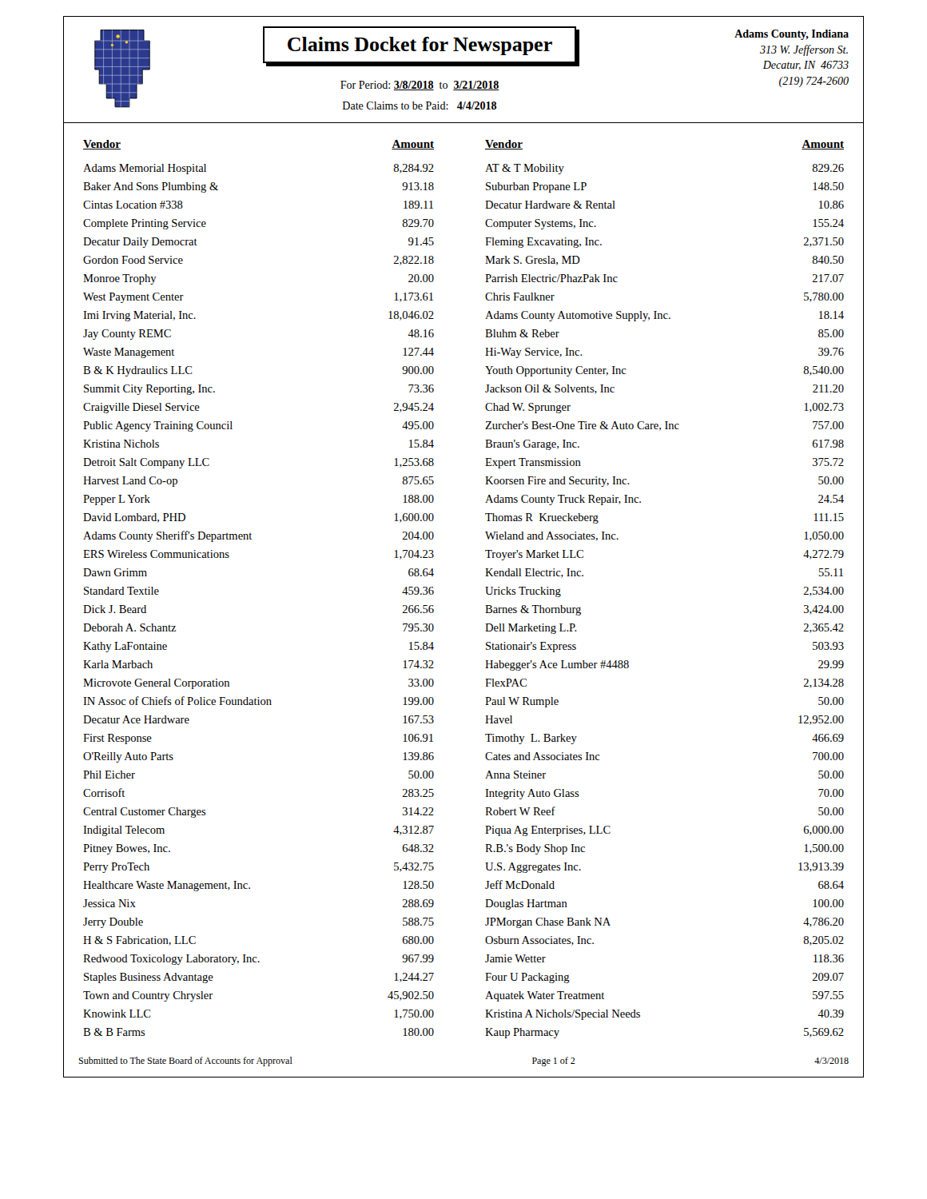Claims Docket for Newspaper
For Period: 3/8/2018 to 3/21/2018
Date Claims to be Paid: 4/4/2018
Adams County, Indiana
313 W. Jefferson St.
Decatur, IN 46733
(219) 724-2600
| Vendor | Amount | | Vendor | Amount |
| --- | --- | --- | --- | --- |
| Adams Memorial Hospital | 8,284.92 | | AT & T Mobility | 829.26 |
| Baker And Sons Plumbing & | 913.18 | | Suburban Propane LP | 148.50 |
| Cintas Location #338 | 189.11 | | Decatur Hardware & Rental | 10.86 |
| Complete Printing Service | 829.70 | | Computer Systems, Inc. | 155.24 |
| Decatur Daily Democrat | 91.45 | | Fleming Excavating, Inc. | 2,371.50 |
| Gordon Food Service | 2,822.18 | | Mark S. Gresla, MD | 840.50 |
| Monroe Trophy | 20.00 | | Parrish Electric/PhazPak Inc | 217.07 |
| West Payment Center | 1,173.61 | | Chris Faulkner | 5,780.00 |
| Imi Irving Material, Inc. | 18,046.02 | | Adams County Automotive Supply, Inc. | 18.14 |
| Jay County REMC | 48.16 | | Bluhm & Reber | 85.00 |
| Waste Management | 127.44 | | Hi-Way Service, Inc. | 39.76 |
| B & K Hydraulics LLC | 900.00 | | Youth Opportunity Center, Inc | 8,540.00 |
| Summit City Reporting, Inc. | 73.36 | | Jackson Oil & Solvents, Inc | 211.20 |
| Craigville Diesel Service | 2,945.24 | | Chad W. Sprunger | 1,002.73 |
| Public Agency Training Council | 495.00 | | Zurcher's Best-One Tire & Auto Care, Inc | 757.00 |
| Kristina Nichols | 15.84 | | Braun's Garage, Inc. | 617.98 |
| Detroit Salt Company LLC | 1,253.68 | | Expert Transmission | 375.72 |
| Harvest Land Co-op | 875.65 | | Koorsen Fire and Security, Inc. | 50.00 |
| Pepper L York | 188.00 | | Adams County Truck Repair, Inc. | 24.54 |
| David Lombard, PHD | 1,600.00 | | Thomas R Krueckeberg | 111.15 |
| Adams County Sheriff's Department | 204.00 | | Wieland and Associates, Inc. | 1,050.00 |
| ERS Wireless Communications | 1,704.23 | | Troyer's Market LLC | 4,272.79 |
| Dawn Grimm | 68.64 | | Kendall Electric, Inc. | 55.11 |
| Standard Textile | 459.36 | | Uricks Trucking | 2,534.00 |
| Dick J. Beard | 266.56 | | Barnes & Thornburg | 3,424.00 |
| Deborah A. Schantz | 795.30 | | Dell Marketing L.P. | 2,365.42 |
| Kathy LaFontaine | 15.84 | | Stationair's Express | 503.93 |
| Karla Marbach | 174.32 | | Habegger's Ace Lumber #4488 | 29.99 |
| Microvote General Corporation | 33.00 | | FlexPAC | 2,134.28 |
| IN Assoc of Chiefs of Police Foundation | 199.00 | | Paul W Rumple | 50.00 |
| Decatur Ace Hardware | 167.53 | | Havel | 12,952.00 |
| First Response | 106.91 | | Timothy L. Barkey | 466.69 |
| O'Reilly Auto Parts | 139.86 | | Cates and Associates Inc | 700.00 |
| Phil Eicher | 50.00 | | Anna Steiner | 50.00 |
| Corrisoft | 283.25 | | Integrity Auto Glass | 70.00 |
| Central Customer Charges | 314.22 | | Robert W Reef | 50.00 |
| Indigital Telecom | 4,312.87 | | Piqua Ag Enterprises, LLC | 6,000.00 |
| Pitney Bowes, Inc. | 648.32 | | R.B.'s Body Shop Inc | 1,500.00 |
| Perry ProTech | 5,432.75 | | U.S. Aggregates Inc. | 13,913.39 |
| Healthcare Waste Management, Inc. | 128.50 | | Jeff McDonald | 68.64 |
| Jessica Nix | 288.69 | | Douglas Hartman | 100.00 |
| Jerry Double | 588.75 | | JPMorgan Chase Bank NA | 4,786.20 |
| H & S Fabrication, LLC | 680.00 | | Osburn Associates, Inc. | 8,205.02 |
| Redwood Toxicology Laboratory, Inc. | 967.99 | | Jamie Wetter | 118.36 |
| Staples Business Advantage | 1,244.27 | | Four U Packaging | 209.07 |
| Town and Country Chrysler | 45,902.50 | | Aquatek Water Treatment | 597.55 |
| Knowink LLC | 1,750.00 | | Kristina A Nichols/Special Needs | 40.39 |
| B & B Farms | 180.00 | | Kaup Pharmacy | 5,569.62 |
Submitted to The State Board of Accounts for Approval
Page 1 of 2
4/3/2018